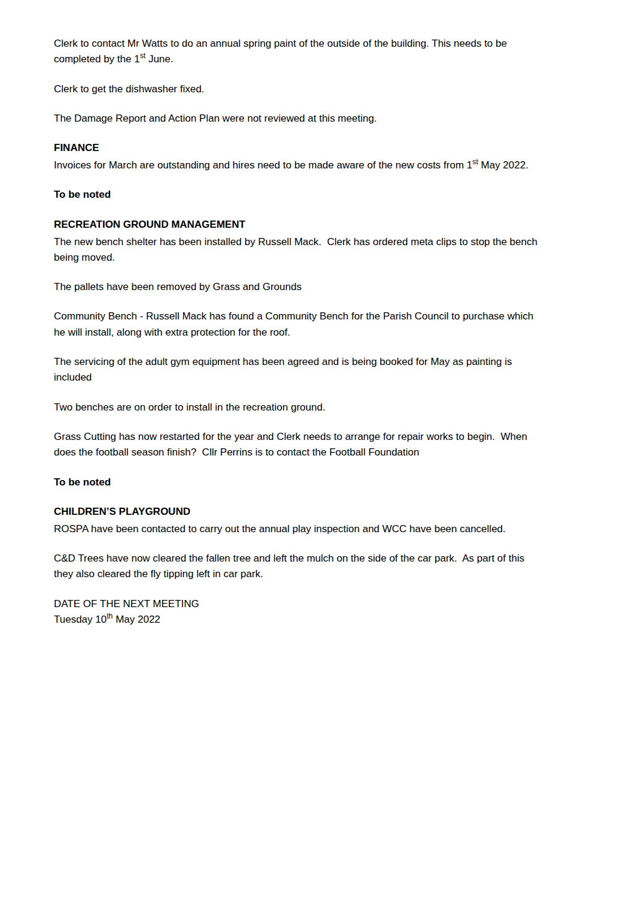Clerk to contact Mr Watts to do an annual spring paint of the outside of the building. This needs to be completed by the 1st June.
Clerk to get the dishwasher fixed.
The Damage Report and Action Plan were not reviewed at this meeting.
FINANCE
Invoices for March are outstanding and hires need to be made aware of the new costs from 1st May 2022.
To be noted
RECREATION GROUND MANAGEMENT
The new bench shelter has been installed by Russell Mack. Clerk has ordered meta clips to stop the bench being moved.
The pallets have been removed by Grass and Grounds
Community Bench - Russell Mack has found a Community Bench for the Parish Council to purchase which he will install, along with extra protection for the roof.
The servicing of the adult gym equipment has been agreed and is being booked for May as painting is included
Two benches are on order to install in the recreation ground.
Grass Cutting has now restarted for the year and Clerk needs to arrange for repair works to begin. When does the football season finish? Cllr Perrins is to contact the Football Foundation
To be noted
CHILDREN’S PLAYGROUND
ROSPA have been contacted to carry out the annual play inspection and WCC have been cancelled.
C&D Trees have now cleared the fallen tree and left the mulch on the side of the car park. As part of this they also cleared the fly tipping left in car park.
DATE OF THE NEXT MEETING
Tuesday 10th May 2022